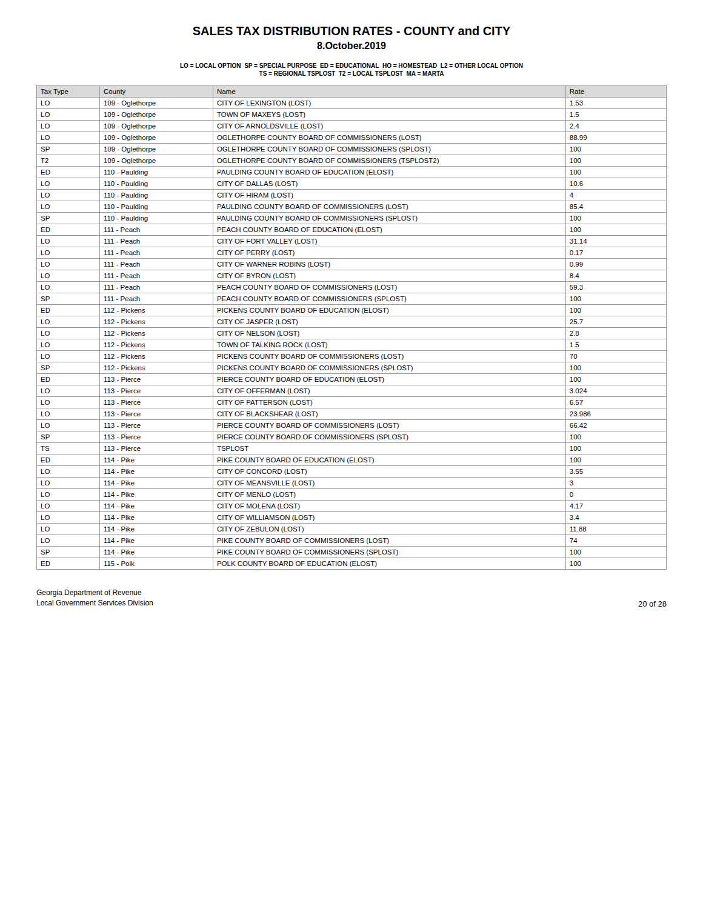SALES TAX DISTRIBUTION RATES - COUNTY and CITY
8.October.2019
LO = LOCAL OPTION SP = SPECIAL PURPOSE ED = EDUCATIONAL HO = HOMESTEAD L2 = OTHER LOCAL OPTION
TS = REGIONAL TSPLOST T2 = LOCAL TSPLOST MA = MARTA
| Tax Type | County | Name | Rate |
| --- | --- | --- | --- |
| LO | 109 - Oglethorpe | CITY OF LEXINGTON (LOST) | 1.53 |
| LO | 109 - Oglethorpe | TOWN OF MAXEYS (LOST) | 1.5 |
| LO | 109 - Oglethorpe | CITY OF ARNOLDSVILLE (LOST) | 2.4 |
| LO | 109 - Oglethorpe | OGLETHORPE COUNTY BOARD OF COMMISSIONERS (LOST) | 88.99 |
| SP | 109 - Oglethorpe | OGLETHORPE COUNTY BOARD OF COMMISSIONERS (SPLOST) | 100 |
| T2 | 109 - Oglethorpe | OGLETHORPE COUNTY BOARD OF COMMISSIONERS (TSPLOST2) | 100 |
| ED | 110 - Paulding | PAULDING COUNTY BOARD OF EDUCATION (ELOST) | 100 |
| LO | 110 - Paulding | CITY OF DALLAS (LOST) | 10.6 |
| LO | 110 - Paulding | CITY OF HIRAM (LOST) | 4 |
| LO | 110 - Paulding | PAULDING COUNTY BOARD OF COMMISSIONERS (LOST) | 85.4 |
| SP | 110 - Paulding | PAULDING COUNTY BOARD OF COMMISSIONERS (SPLOST) | 100 |
| ED | 111 - Peach | PEACH COUNTY BOARD OF EDUCATION (ELOST) | 100 |
| LO | 111 - Peach | CITY OF FORT VALLEY (LOST) | 31.14 |
| LO | 111 - Peach | CITY OF PERRY (LOST) | 0.17 |
| LO | 111 - Peach | CITY OF WARNER ROBINS (LOST) | 0.99 |
| LO | 111 - Peach | CITY OF BYRON (LOST) | 8.4 |
| LO | 111 - Peach | PEACH COUNTY BOARD OF COMMISSIONERS (LOST) | 59.3 |
| SP | 111 - Peach | PEACH COUNTY BOARD OF COMMISSIONERS (SPLOST) | 100 |
| ED | 112 - Pickens | PICKENS COUNTY BOARD OF EDUCATION (ELOST) | 100 |
| LO | 112 - Pickens | CITY OF JASPER (LOST) | 25.7 |
| LO | 112 - Pickens | CITY OF NELSON (LOST) | 2.8 |
| LO | 112 - Pickens | TOWN OF TALKING ROCK (LOST) | 1.5 |
| LO | 112 - Pickens | PICKENS COUNTY BOARD OF COMMISSIONERS (LOST) | 70 |
| SP | 112 - Pickens | PICKENS COUNTY BOARD OF COMMISSIONERS (SPLOST) | 100 |
| ED | 113 - Pierce | PIERCE COUNTY BOARD OF EDUCATION (ELOST) | 100 |
| LO | 113 - Pierce | CITY OF OFFERMAN (LOST) | 3.024 |
| LO | 113 - Pierce | CITY OF PATTERSON (LOST) | 6.57 |
| LO | 113 - Pierce | CITY OF BLACKSHEAR (LOST) | 23.986 |
| LO | 113 - Pierce | PIERCE COUNTY BOARD OF COMMISSIONERS (LOST) | 66.42 |
| SP | 113 - Pierce | PIERCE COUNTY BOARD OF COMMISSIONERS (SPLOST) | 100 |
| TS | 113 - Pierce | TSPLOST | 100 |
| ED | 114 - Pike | PIKE COUNTY BOARD OF EDUCATION (ELOST) | 100 |
| LO | 114 - Pike | CITY OF CONCORD (LOST) | 3.55 |
| LO | 114 - Pike | CITY OF MEANSVILLE (LOST) | 3 |
| LO | 114 - Pike | CITY OF MENLO (LOST) | 0 |
| LO | 114 - Pike | CITY OF MOLENA (LOST) | 4.17 |
| LO | 114 - Pike | CITY OF WILLIAMSON (LOST) | 3.4 |
| LO | 114 - Pike | CITY OF ZEBULON (LOST) | 11.88 |
| LO | 114 - Pike | PIKE COUNTY BOARD OF COMMISSIONERS (LOST) | 74 |
| SP | 114 - Pike | PIKE COUNTY BOARD OF COMMISSIONERS (SPLOST) | 100 |
| ED | 115 - Polk | POLK COUNTY BOARD OF EDUCATION (ELOST) | 100 |
Georgia Department of Revenue
Local Government Services Division
20 of 28